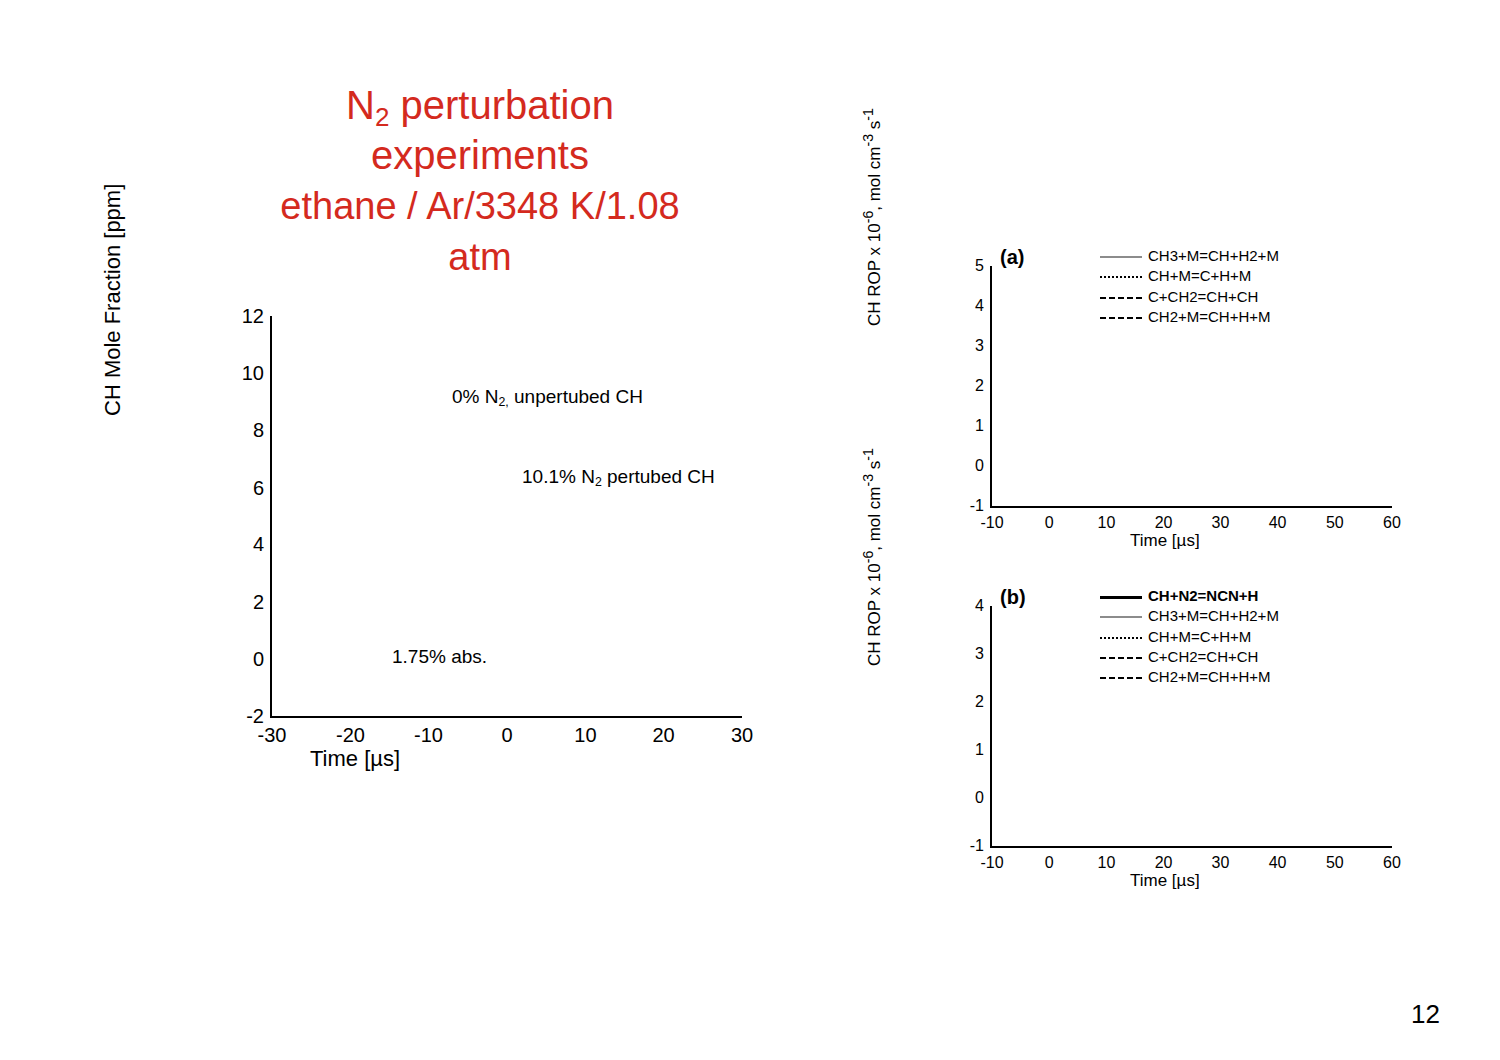N2 perturbation
experiments
ethane / Ar/3348 K/1.08
atm
CH Mole Fraction [ppm]
12 10 8 6 4 2 0 -2 -30 -20 -10 0 10 20 30 0% N2, unpertubed CH 10.1% N2 pertubed CH 1.75% abs.
Time [µs]
(a)
CH3+M=CH+H2+M
CH+M=C+H+M
C+CH2=CH+CH
CH2+M=CH+H+M
CH ROP x 10-6, mol cm-3 s-1
5 4 3 2 1 0 -1 -10 0 10 20 30 40 50 60
Time [µs]
(b)
CH+N2=NCN+H
CH3+M=CH+H2+M
CH+M=C+H+M
C+CH2=CH+CH
CH2+M=CH+H+M
CH ROP x 10-6, mol cm-3 s-1
4 3 2 1 0 -1 -10 0 10 20 30 40 50 60
Time [µs]
12